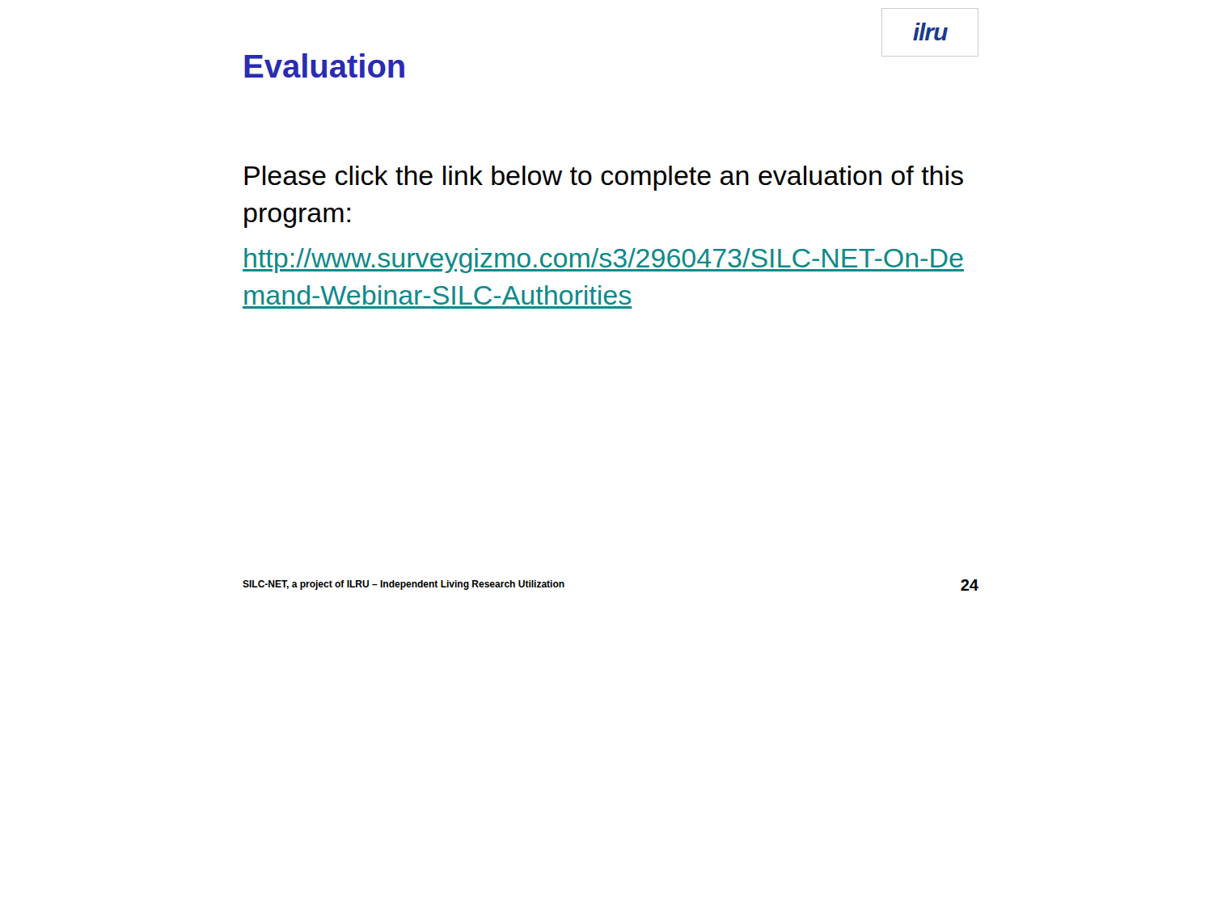ilru
Evaluation
Please click the link below to complete an evaluation of this program:
http://www.surveygizmo.com/s3/2960473/SILC-NET-On-Demand-Webinar-SILC-Authorities
SILC-NET, a project of ILRU – Independent Living Research Utilization
24